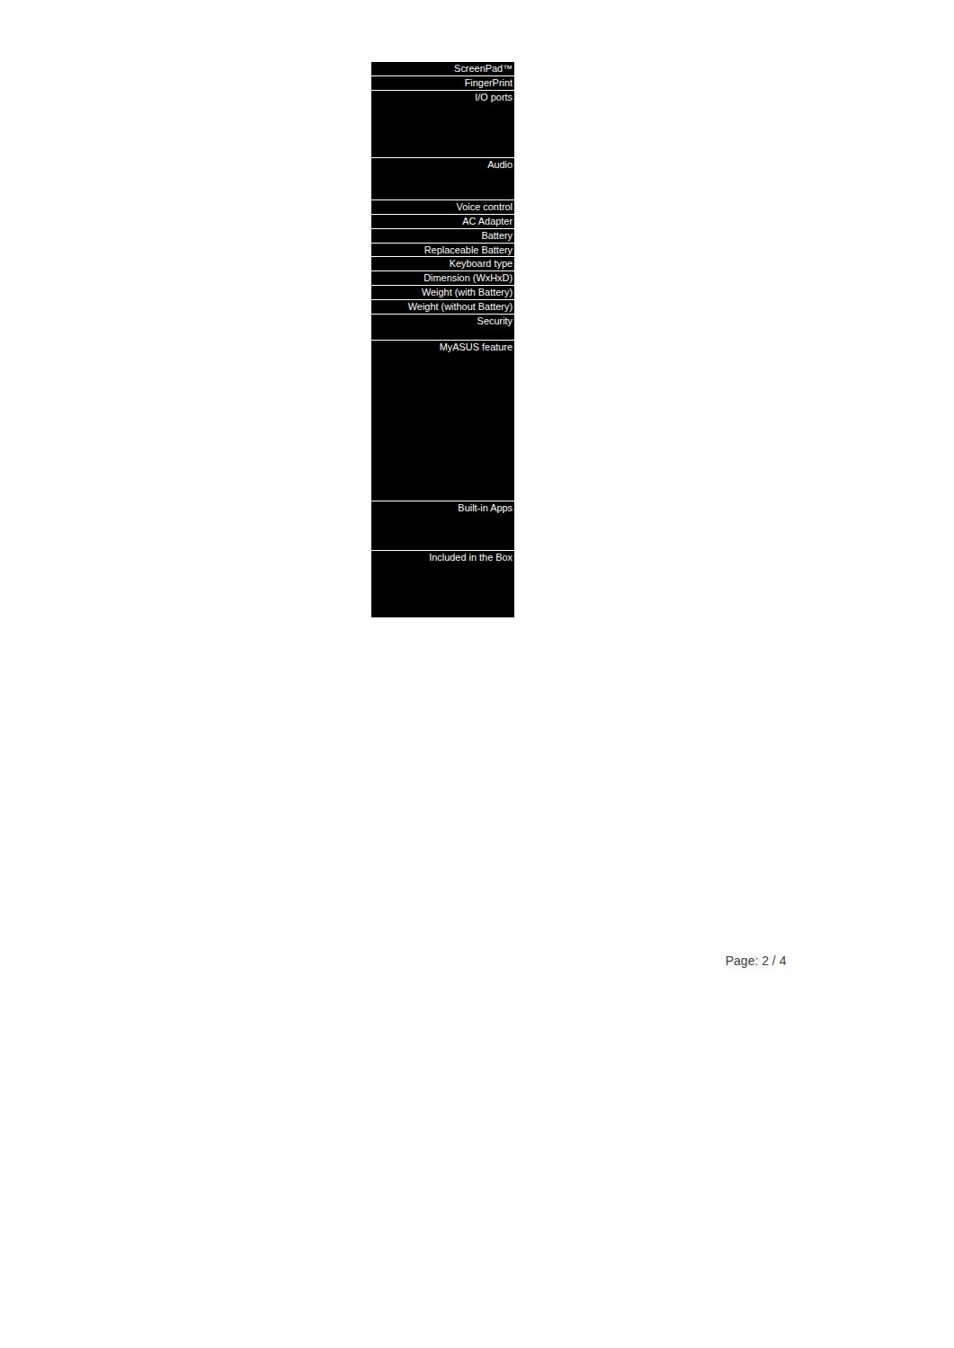| ScreenPad™ |
| FingerPrint |
| I/O ports |
| Audio |
| Voice control |
| AC Adapter |
| Battery |
| Replaceable Battery |
| Keyboard type |
| Dimension (WxHxD) |
| Weight (with Battery) |
| Weight (without Battery) |
| Security |
| MyASUS feature |
| Built-in Apps |
| Included in the Box |
Page: 2 / 4